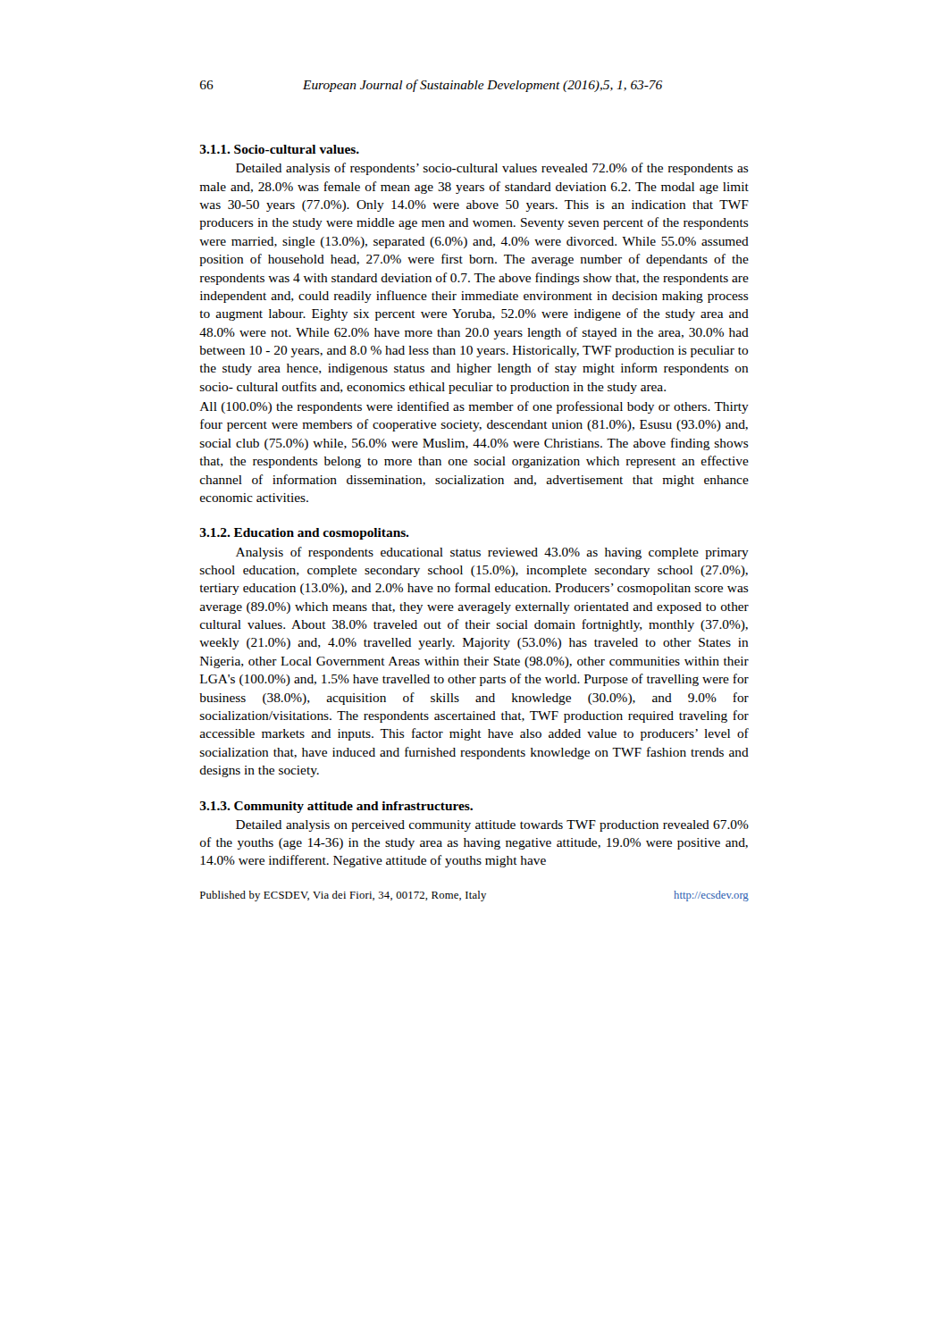66
European Journal of Sustainable Development (2016),5, 1, 63-76
3.1.1. Socio-cultural values.
Detailed analysis of respondents’ socio-cultural values revealed 72.0% of the respondents as male and, 28.0% was female of mean age 38 years of standard deviation 6.2. The modal age limit was 30-50 years (77.0%). Only 14.0% were above 50 years. This is an indication that TWF producers in the study were middle age men and women. Seventy seven percent of the respondents were married, single (13.0%), separated (6.0%) and, 4.0% were divorced. While 55.0% assumed position of household head, 27.0% were first born. The average number of dependants of the respondents was 4 with standard deviation of 0.7. The above findings show that, the respondents are independent and, could readily influence their immediate environment in decision making process to augment labour. Eighty six percent were Yoruba, 52.0% were indigene of the study area and 48.0% were not. While 62.0% have more than 20.0 years length of stayed in the area, 30.0% had between 10 - 20 years, and 8.0 % had less than 10 years. Historically, TWF production is peculiar to the study area hence, indigenous status and higher length of stay might inform respondents on socio- cultural outfits and, economics ethical peculiar to production in the study area.
All (100.0%) the respondents were identified as member of one professional body or others. Thirty four percent were members of cooperative society, descendant union (81.0%), Esusu (93.0%) and, social club (75.0%) while, 56.0% were Muslim, 44.0% were Christians. The above finding shows that, the respondents belong to more than one social organization which represent an effective channel of information dissemination, socialization and, advertisement that might enhance economic activities.
3.1.2. Education and cosmopolitans.
Analysis of respondents educational status reviewed 43.0% as having complete primary school education, complete secondary school (15.0%), incomplete secondary school (27.0%), tertiary education (13.0%), and 2.0% have no formal education. Producers’ cosmopolitan score was average (89.0%) which means that, they were averagely externally orientated and exposed to other cultural values. About 38.0% traveled out of their social domain fortnightly, monthly (37.0%), weekly (21.0%) and, 4.0% travelled yearly. Majority (53.0%) has traveled to other States in Nigeria, other Local Government Areas within their State (98.0%), other communities within their LGA's (100.0%) and, 1.5% have travelled to other parts of the world. Purpose of travelling were for business (38.0%), acquisition of skills and knowledge (30.0%), and 9.0% for socialization/visitations. The respondents ascertained that, TWF production required traveling for accessible markets and inputs. This factor might have also added value to producers’ level of socialization that, have induced and furnished respondents knowledge on TWF fashion trends and designs in the society.
3.1.3. Community attitude and infrastructures.
Detailed analysis on perceived community attitude towards TWF production revealed 67.0% of the youths (age 14-36) in the study area as having negative attitude, 19.0% were positive and, 14.0% were indifferent. Negative attitude of youths might have
Published by ECSDEV, Via dei Fiori, 34, 00172, Rome, Italy
http://ecsdev.org